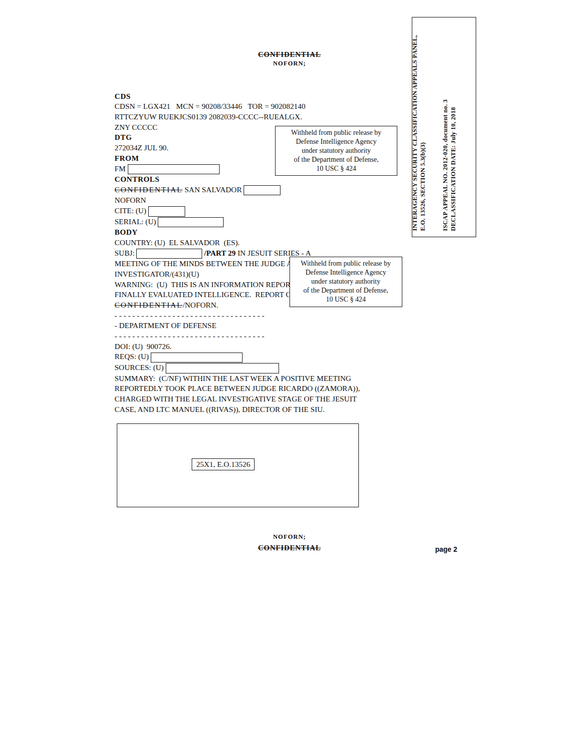DECLASSIFIED UNDER AUTHORITY OF THE
INTERAGENCY SECURITY CLASSIFICATION APPEALS PANEL,
E.O. 13526, SECTION 5.3(b)(3)
ISCAP APPEAL NO. 2012-020, document no. 3
DECLASSIFICATION DATE: July 10, 2018
CONFIDENTIAL
NOFORN;
Withheld from public release by
Defense Intelligence Agency
under statutory authority
of the Department of Defense,
10 USC § 424
Withheld from public release by
Defense Intelligence Agency
under statutory authority
of the Department of Defense,
10 USC § 424
CDS
CDSN = LGX421 MCN = 90208/33446 TOR = 902082140
RTTCZYUW RUEKJCS0139 2082039-CCCC--RUEALGX.
ZNY CCCCC
DTG
272034Z JUL 90.
FROM
FM
CONTROLS
CONFIDENTIAL SAN SALVADOR
NOFORN
CITE: (U)
SERIAL: (U)
BODY
COUNTRY: (U) EL SALVADOR (ES).
SUBJ: /PART 29 IN JESUIT SERIES - A
MEETING OF THE MINDS BETWEEN THE JUDGE AND HIS CHIEF
INVESTIGATOR/(431)(U)
WARNING: (U) THIS IS AN INFORMATION REPORT, NOT
FINALLY EVALUATED INTELLIGENCE. REPORT CLASSIFIED
CONFIDENTIAL/NOFORN.
- - - - - - - - - - - - - - - - - - - - - - - - - - - - - - - - - -
- DEPARTMENT OF DEFENSE
- - - - - - - - - - - - - - - - - - - - - - - - - - - - - - - - - -
DOI: (U) 900726.
REQS: (U)
SOURCES: (U)
SUMMARY: (C/NF) WITHIN THE LAST WEEK A POSITIVE MEETING
REPORTEDLY TOOK PLACE BETWEEN JUDGE RICARDO ((ZAMORA)),
CHARGED WITH THE LEGAL INVESTIGATIVE STAGE OF THE JESUIT
CASE, AND LTC MANUEL ((RIVAS)), DIRECTOR OF THE SIU.
25X1, E.O.13526
NOFORN;
CONFIDENTIAL
page 2